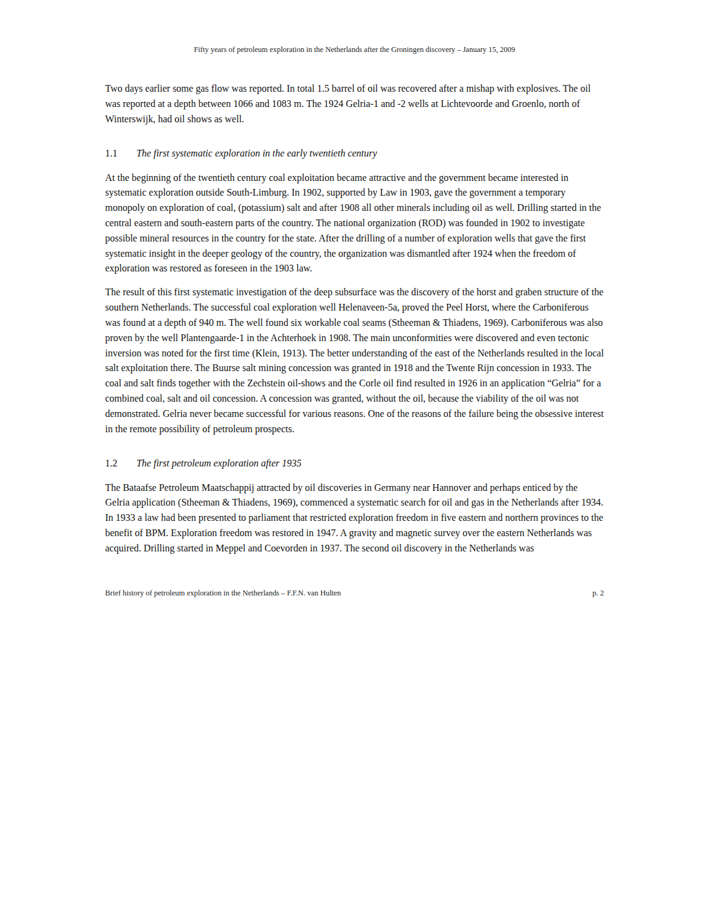Fifty years of petroleum exploration in the Netherlands after the Groningen discovery – January 15, 2009
Two days earlier some gas flow was reported. In total 1.5 barrel of oil was recovered after a mishap with explosives. The oil was reported at a depth between 1066 and 1083 m. The 1924 Gelria-1 and -2 wells at Lichtevoorde and Groenlo, north of Winterswijk, had oil shows as well.
1.1 The first systematic exploration in the early twentieth century
At the beginning of the twentieth century coal exploitation became attractive and the government became interested in systematic exploration outside South-Limburg. In 1902, supported by Law in 1903, gave the government a temporary monopoly on exploration of coal, (potassium) salt and after 1908 all other minerals including oil as well. Drilling started in the central eastern and south-eastern parts of the country. The national organization (ROD) was founded in 1902 to investigate possible mineral resources in the country for the state. After the drilling of a number of exploration wells that gave the first systematic insight in the deeper geology of the country, the organization was dismantled after 1924 when the freedom of exploration was restored as foreseen in the 1903 law.
The result of this first systematic investigation of the deep subsurface was the discovery of the horst and graben structure of the southern Netherlands. The successful coal exploration well Helenaveen-5a, proved the Peel Horst, where the Carboniferous was found at a depth of 940 m. The well found six workable coal seams (Stheeman & Thiadens, 1969). Carboniferous was also proven by the well Plantengaarde-1 in the Achterhoek in 1908. The main unconformities were discovered and even tectonic inversion was noted for the first time (Klein, 1913). The better understanding of the east of the Netherlands resulted in the local salt exploitation there. The Buurse salt mining concession was granted in 1918 and the Twente Rijn concession in 1933. The coal and salt finds together with the Zechstein oil-shows and the Corle oil find resulted in 1926 in an application “Gelria” for a combined coal, salt and oil concession. A concession was granted, without the oil, because the viability of the oil was not demonstrated. Gelria never became successful for various reasons. One of the reasons of the failure being the obsessive interest in the remote possibility of petroleum prospects.
1.2 The first petroleum exploration after 1935
The Bataafse Petroleum Maatschappij attracted by oil discoveries in Germany near Hannover and perhaps enticed by the Gelria application (Stheeman & Thiadens, 1969), commenced a systematic search for oil and gas in the Netherlands after 1934. In 1933 a law had been presented to parliament that restricted exploration freedom in five eastern and northern provinces to the benefit of BPM. Exploration freedom was restored in 1947. A gravity and magnetic survey over the eastern Netherlands was acquired. Drilling started in Meppel and Coevorden in 1937. The second oil discovery in the Netherlands was
Brief history of petroleum exploration in the Netherlands – F.F.N. van Hulten p. 2